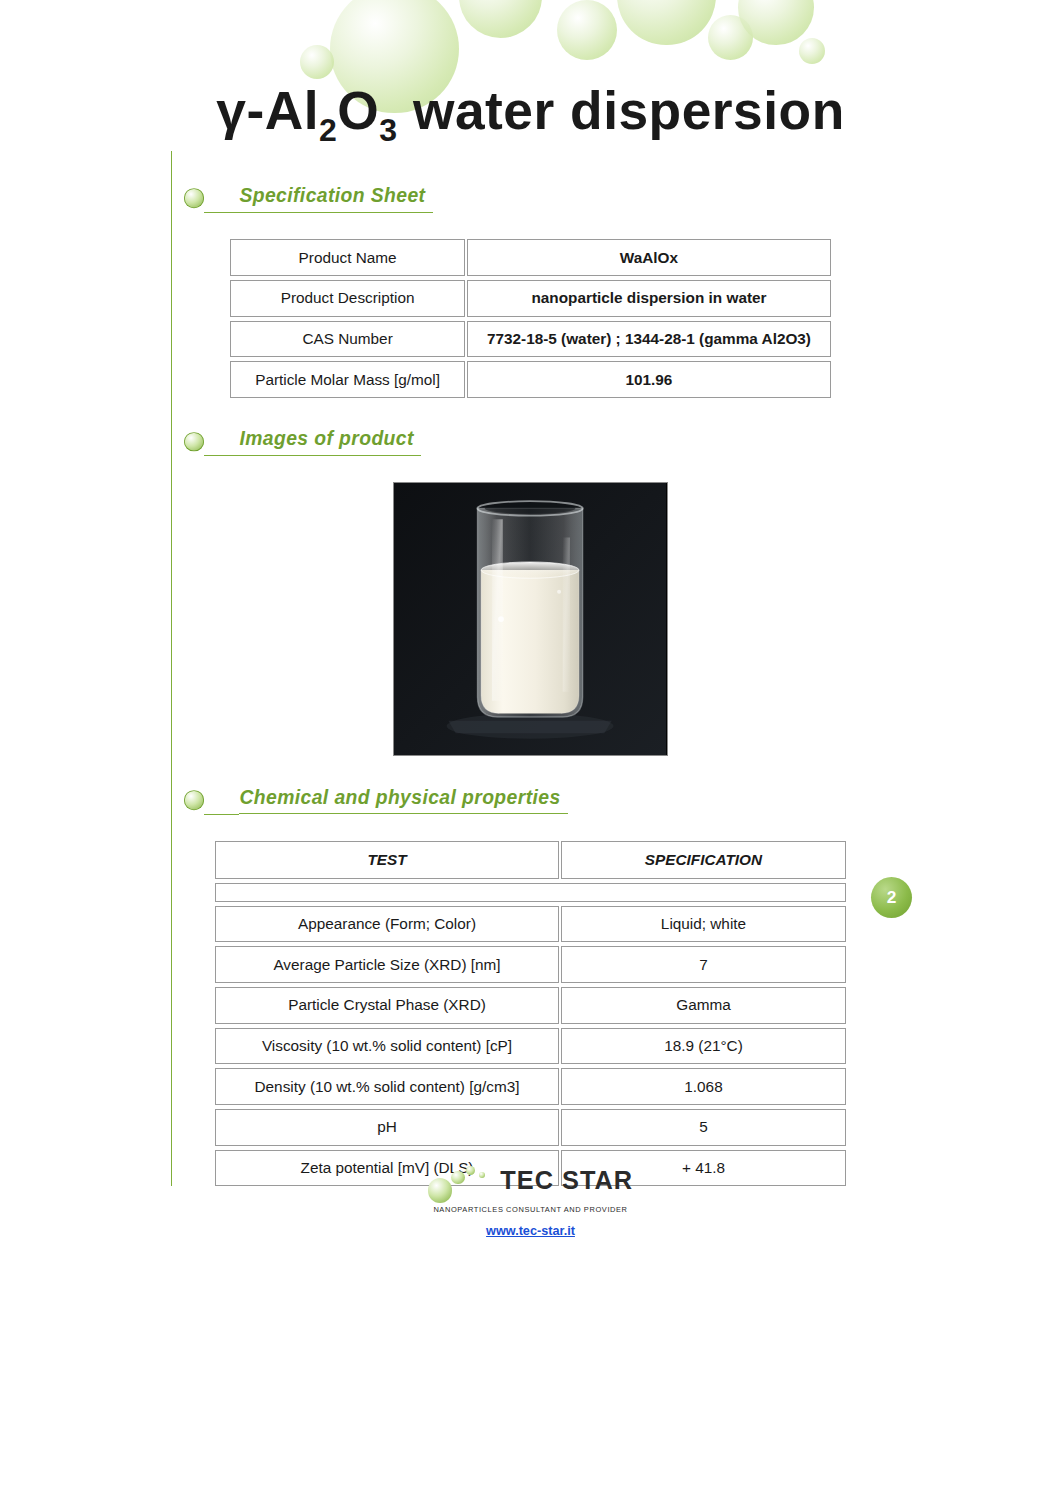γ-Al2O3 water dispersion
Specification Sheet
| Product Name | WaAlOx |
| Product Description | nanoparticle dispersion in water |
| CAS Number | 7732-18-5 (water) ; 1344-28-1 (gamma Al2O3) |
| Particle Molar Mass [g/mol] | 101.96 |
Images of product
Chemical and physical properties
| TEST | SPECIFICATION |
| --- | --- |
| Appearance (Form; Color) | Liquid; white |
| Average Particle Size (XRD) [nm] | 7 |
| Particle Crystal Phase (XRD) | Gamma |
| Viscosity (10 wt.% solid content) [cP] | 18.9 (21°C) |
| Density (10 wt.% solid content) [g/cm3] | 1.068 |
| pH | 5 |
| Zeta potential [mV] (DLS) | + 41.8 |
2
TEC STAR
NANOPARTICLES CONSULTANT AND PROVIDER
www.tec-star.it